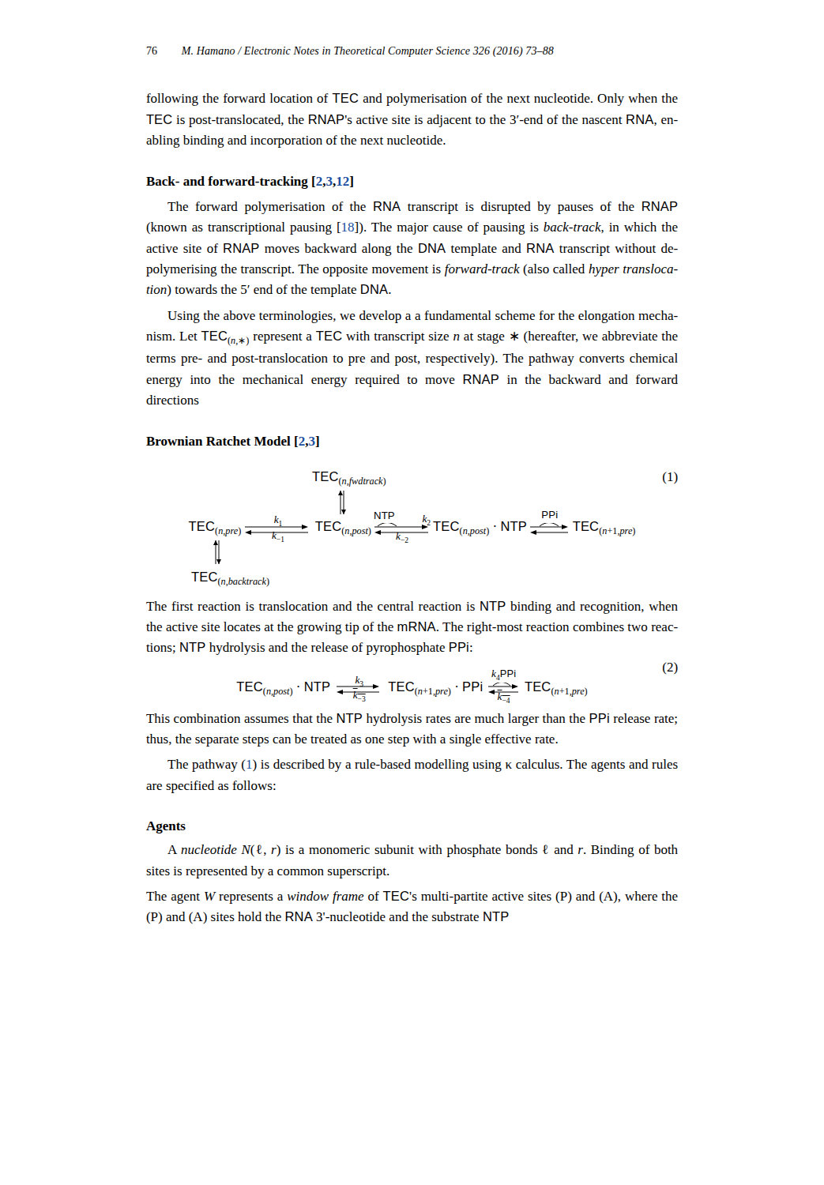76 M. Hamano / Electronic Notes in Theoretical Computer Science 326 (2016) 73–88
following the forward location of TEC and polymerisation of the next nucleotide. Only when the TEC is post-translocated, the RNAP's active site is adjacent to the 3′-end of the nascent RNA, enabling binding and incorporation of the next nucleotide.
Back- and forward-tracking [2,3,12]
The forward polymerisation of the RNA transcript is disrupted by pauses of the RNAP (known as transcriptional pausing [18]). The major cause of pausing is back-track, in which the active site of RNAP moves backward along the DNA template and RNA transcript without depolymerising the transcript. The opposite movement is forward-track (also called hyper translocation) towards the 5′ end of the template DNA.
Using the above terminologies, we develop a a fundamental scheme for the elongation mechanism. Let TEC(n,∗) represent a TEC with transcript size n at stage ∗ (hereafter, we abbreviate the terms pre- and post-translocation to pre and post, respectively). The pathway converts chemical energy into the mechanical energy required to move RNAP in the backward and forward directions
Brownian Ratchet Model [2,3]
(1)
TEC(n,fwdtrack)
TEC(n,pre) k1 k−1 TEC(n,post) NTP k2 k−2 TEC(n,post) · NTP PPi TEC(n+1,pre)
TEC(n,backtrack)
The first reaction is translocation and the central reaction is NTP binding and recognition, when the active site locates at the growing tip of the mRNA. The right-most reaction combines two reactions; NTP hydrolysis and the release of pyrophosphate PPi:
(2) TEC(n,post) · NTP k3 k−3 TEC(n+1,pre) · PPi k4PPi k−4 TEC(n+1,pre)
This combination assumes that the NTP hydrolysis rates are much larger than the PPi release rate; thus, the separate steps can be treated as one step with a single effective rate.
The pathway (1) is described by a rule-based modelling using κ calculus. The agents and rules are specified as follows:
Agents
A nucleotide N(ℓ, r) is a monomeric subunit with phosphate bonds ℓ and r. Binding of both sites is represented by a common superscript.
The agent W represents a window frame of TEC's multi-partite active sites (P) and (A), where the (P) and (A) sites hold the RNA 3'-nucleotide and the substrate NTP